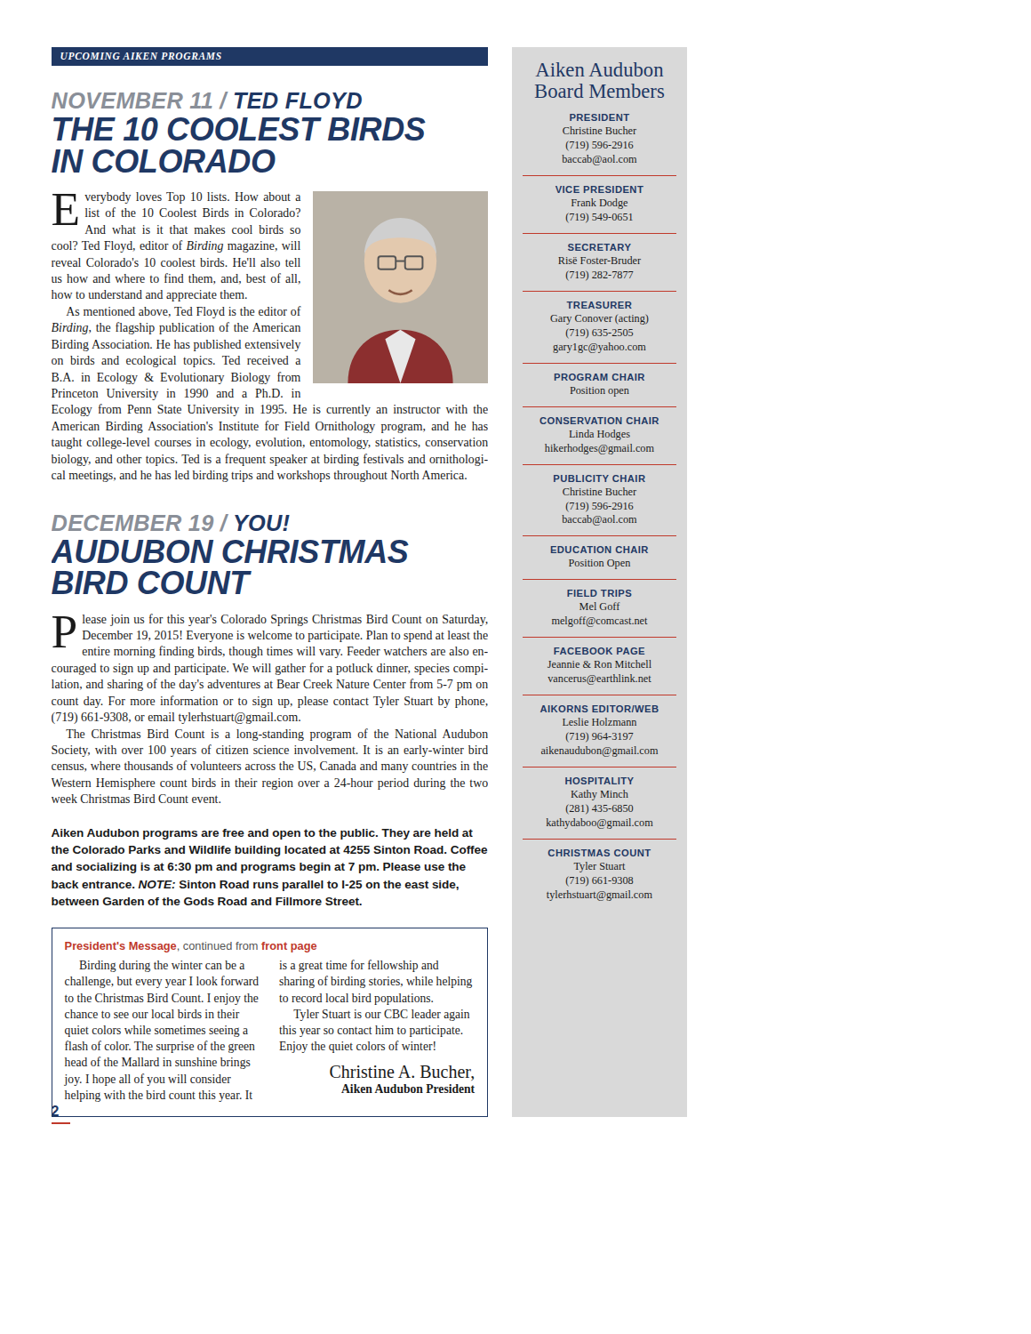UPCOMING AIKEN PROGRAMS
NOVEMBER 11 / TED FLOYD
THE 10 COOLEST BIRDS
IN COLORADO
Everybody loves Top 10 lists. How about a list of the 10 Coolest Birds in Colorado? And what is it that makes cool birds so cool? Ted Floyd, editor of Birding magazine, will reveal Colorado's 10 coolest birds. He'll also tell us how and where to find them, and, best of all, how to understand and appreciate them.
As mentioned above, Ted Floyd is the editor of Birding, the flagship publication of the American Birding Association. He has published extensively on birds and ecological topics. Ted received a B.A. in Ecology & Evolutionary Biology from Princeton University in 1990 and a Ph.D. in Ecology from Penn State University in 1995. He is currently an instructor with the American Birding Association's Institute for Field Ornithology program, and he has taught college-level courses in ecology, evolution, entomology, statistics, conservation biology, and other topics. Ted is a frequent speaker at birding festivals and ornithological meetings, and he has led birding trips and workshops throughout North America.
DECEMBER 19 / YOU!
AUDUBON CHRISTMAS
BIRD COUNT
Please join us for this year's Colorado Springs Christmas Bird Count on Saturday, December 19, 2015! Everyone is welcome to participate. Plan to spend at least the entire morning finding birds, though times will vary. Feeder watchers are also encouraged to sign up and participate. We will gather for a potluck dinner, species compilation, and sharing of the day's adventures at Bear Creek Nature Center from 5-7 pm on count day. For more information or to sign up, please contact Tyler Stuart by phone, (719) 661-9308, or email tylerhstuart@gmail.com.
The Christmas Bird Count is a long-standing program of the National Audubon Society, with over 100 years of citizen science involvement. It is an early-winter bird census, where thousands of volunteers across the US, Canada and many countries in the Western Hemisphere count birds in their region over a 24-hour period during the two week Christmas Bird Count event.
Aiken Audubon programs are free and open to the public. They are held at the Colorado Parks and Wildlife building located at 4255 Sinton Road. Coffee and socializing is at 6:30 pm and programs begin at 7 pm. Please use the back entrance. NOTE: Sinton Road runs parallel to I-25 on the east side, between Garden of the Gods Road and Fillmore Street.
President's Message, continued from front page
Birding during the winter can be a challenge, but every year I look forward to the Christmas Bird Count. I enjoy the chance to see our local birds in their quiet colors while sometimes seeing a flash of color. The surprise of the green head of the Mallard in sunshine brings joy. I hope all of you will consider helping with the bird count this year. It is a great time for fellowship and sharing of birding stories, while helping to record local bird populations.
Tyler Stuart is our CBC leader again this year so contact him to participate.
Enjoy the quiet colors of winter!
Christine A. Bucher, Aiken Audubon President
Aiken Audubon
Board Members
PRESIDENT
Christine Bucher
(719) 596-2916
baccab@aol.com
VICE PRESIDENT
Frank Dodge
(719) 549-0651
SECRETARY
Risë Foster-Bruder
(719) 282-7877
TREASURER
Gary Conover (acting)
(719) 635-2505
gary1gc@yahoo.com
PROGRAM CHAIR
Position open
CONSERVATION CHAIR
Linda Hodges
hikerhodges@gmail.com
PUBLICITY CHAIR
Christine Bucher
(719) 596-2916
baccab@aol.com
EDUCATION CHAIR
Position Open
FIELD TRIPS
Mel Goff
melgoff@comcast.net
FACEBOOK PAGE
Jeannie & Ron Mitchell
vancerus@earthlink.net
AIKORNS EDITOR/WEB
Leslie Holzmann
(719) 964-3197
aikenaudubon@gmail.com
HOSPITALITY
Kathy Minch
(281) 435-6850
kathydaboo@gmail.com
CHRISTMAS COUNT
Tyler Stuart
(719) 661-9308
tylerhstuart@gmail.com
2